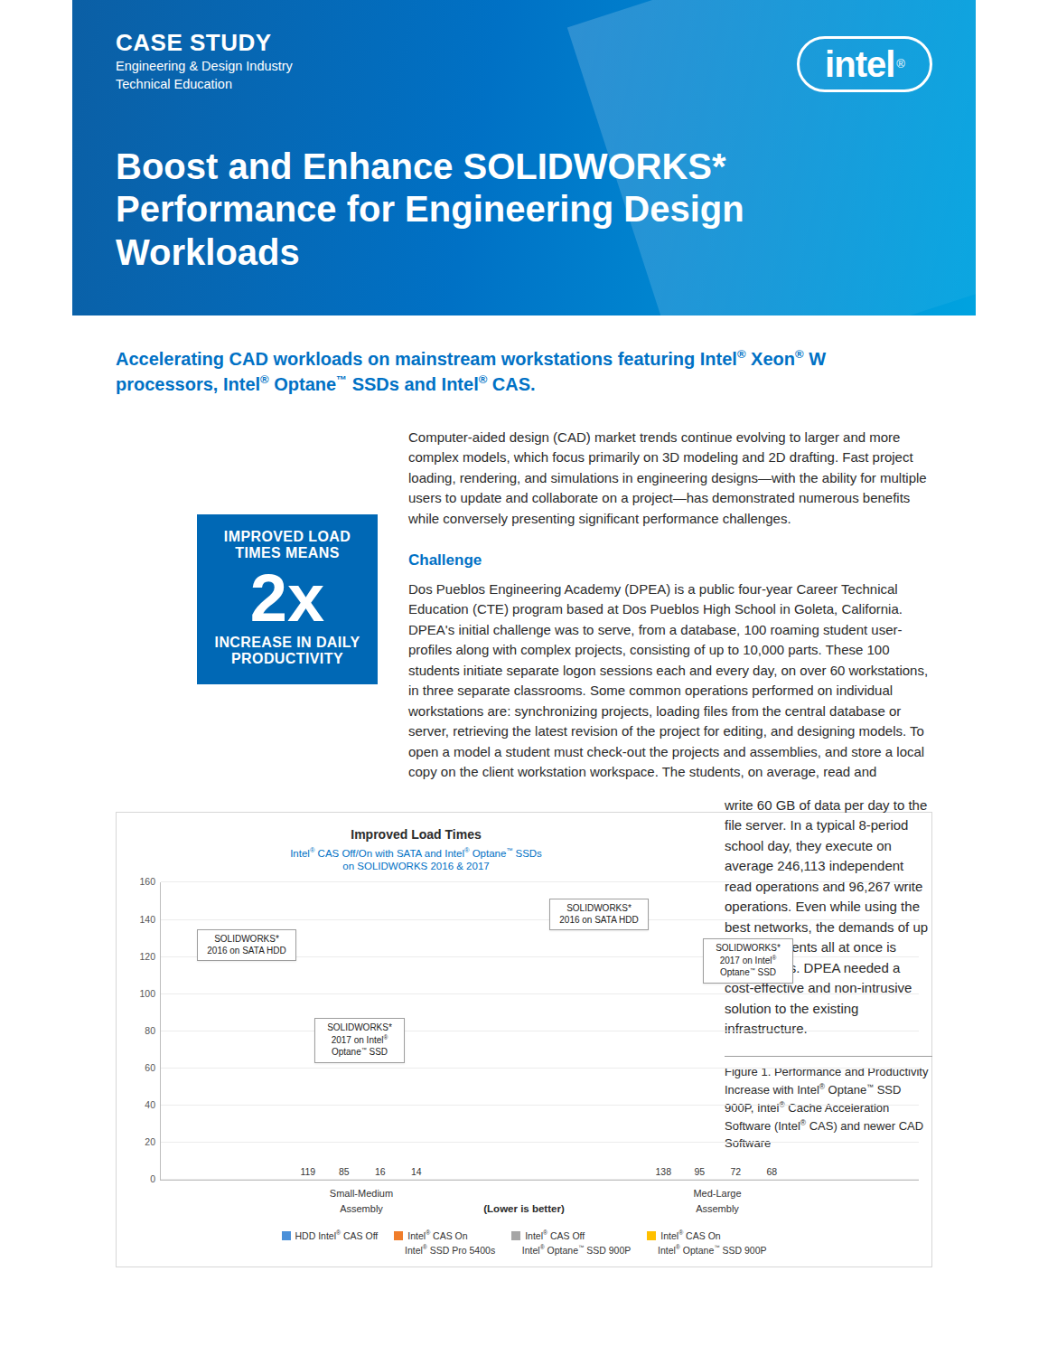Case Study
Engineering & Design Industry
Technical Education
intel®
Boost and Enhance SOLIDWORKS*
Performance for Engineering Design Workloads
Accelerating CAD workloads on mainstream workstations featuring Intel® Xeon® W processors, Intel® Optane™ SSDs and Intel® CAS.
Improved load
times means
2x
increase in daily
productivity
Computer-aided design (CAD) market trends continue evolving to larger and more complex models, which focus primarily on 3D modeling and 2D drafting. Fast project loading, rendering, and simulations in engineering designs—with the ability for multiple users to update and collaborate on a project—has demonstrated numerous benefits while conversely presenting significant performance challenges.
Challenge
Dos Pueblos Engineering Academy (DPEA) is a public four-year Career Technical Education (CTE) program based at Dos Pueblos High School in Goleta, California. DPEA's initial challenge was to serve, from a database, 100 roaming student user-profiles along with complex projects, consisting of up to 10,000 parts. These 100 students initiate separate logon sessions each and every day, on over 60 workstations, in three separate classrooms. Some common operations performed on individual workstations are: synchronizing projects, loading files from the central database or server, retrieving the latest revision of the project for editing, and designing models. To open a model a student must check-out the projects and assemblies, and store a local copy on the client workstation workspace. The students, on average, read and
write 60 GB of data per day to the file server. In a typical 8-period school day, they execute on average 246,113 independent read operations and 96,267 write operations. Even while using the best networks, the demands of up to 100 students all at once is tremendous. DPEA needed a cost-effective and non-intrusive solution to the existing infrastructure.
Figure 1. Performance and Productivity Increase with Intel® Optane™ SSD 900P, Intel® Cache Acceleration Software (Intel® CAS) and newer CAD Software
Improved Load Times
Intel® CAS Off/On with SATA and Intel® Optane™ SSDs
on SOLIDWORKS 2016 & 2017
160
140
120
100
80
60
40
20
0
119
85
16
14
138
95
72
68
SOLIDWORKS*
2016 on SATA HDD
SOLIDWORKS*
2017 on Intel®
Optane™ SSD
SOLIDWORKS*
2016 on SATA HDD
SOLIDWORKS*
2017 on Intel®
Optane™ SSD
Small-Medium
Assembly
Med-Large
Assembly
(Lower is better)
HDD Intel® CAS Off
Intel® CAS On
Intel® SSD Pro 5400s
Intel® CAS Off
Intel® Optane™ SSD 900P
Intel® CAS On
Intel® Optane™ SSD 900P